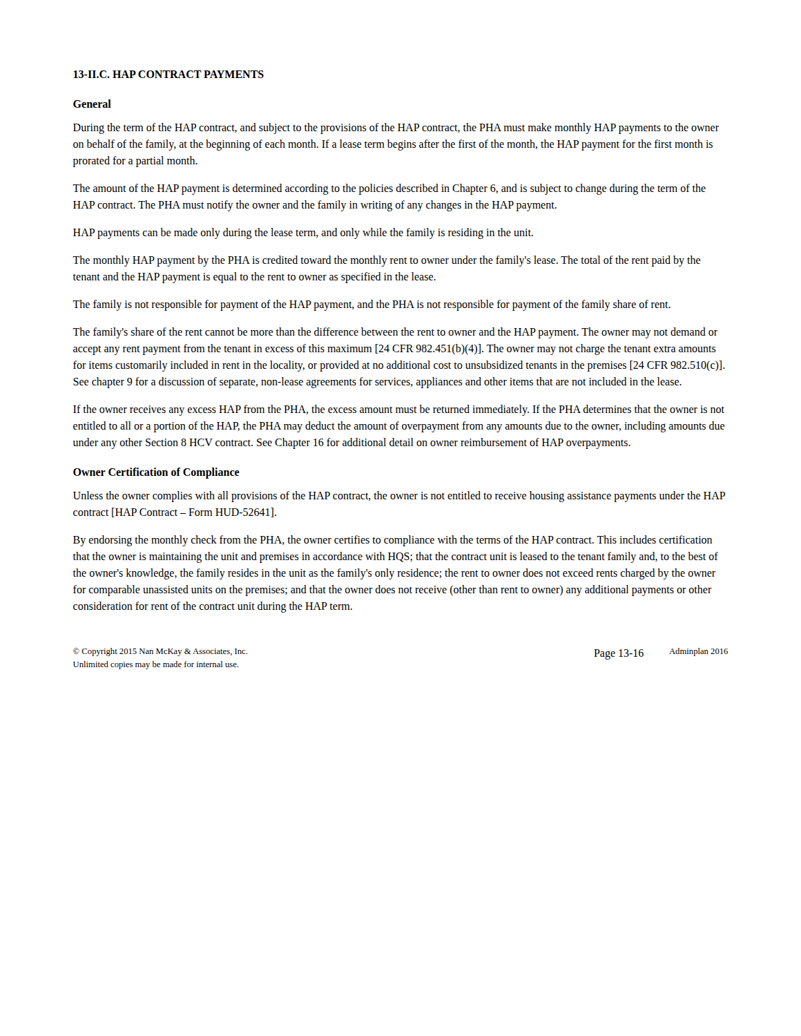13-II.C. HAP CONTRACT PAYMENTS
General
During the term of the HAP contract, and subject to the provisions of the HAP contract, the PHA must make monthly HAP payments to the owner on behalf of the family, at the beginning of each month. If a lease term begins after the first of the month, the HAP payment for the first month is prorated for a partial month.
The amount of the HAP payment is determined according to the policies described in Chapter 6, and is subject to change during the term of the HAP contract. The PHA must notify the owner and the family in writing of any changes in the HAP payment.
HAP payments can be made only during the lease term, and only while the family is residing in the unit.
The monthly HAP payment by the PHA is credited toward the monthly rent to owner under the family's lease. The total of the rent paid by the tenant and the HAP payment is equal to the rent to owner as specified in the lease.
The family is not responsible for payment of the HAP payment, and the PHA is not responsible for payment of the family share of rent.
The family's share of the rent cannot be more than the difference between the rent to owner and the HAP payment. The owner may not demand or accept any rent payment from the tenant in excess of this maximum [24 CFR 982.451(b)(4)]. The owner may not charge the tenant extra amounts for items customarily included in rent in the locality, or provided at no additional cost to unsubsidized tenants in the premises [24 CFR 982.510(c)]. See chapter 9 for a discussion of separate, non-lease agreements for services, appliances and other items that are not included in the lease.
If the owner receives any excess HAP from the PHA, the excess amount must be returned immediately. If the PHA determines that the owner is not entitled to all or a portion of the HAP, the PHA may deduct the amount of overpayment from any amounts due to the owner, including amounts due under any other Section 8 HCV contract. See Chapter 16 for additional detail on owner reimbursement of HAP overpayments.
Owner Certification of Compliance
Unless the owner complies with all provisions of the HAP contract, the owner is not entitled to receive housing assistance payments under the HAP contract [HAP Contract – Form HUD-52641].
By endorsing the monthly check from the PHA, the owner certifies to compliance with the terms of the HAP contract. This includes certification that the owner is maintaining the unit and premises in accordance with HQS; that the contract unit is leased to the tenant family and, to the best of the owner's knowledge, the family resides in the unit as the family's only residence; the rent to owner does not exceed rents charged by the owner for comparable unassisted units on the premises; and that the owner does not receive (other than rent to owner) any additional payments or other consideration for rent of the contract unit during the HAP term.
© Copyright 2015 Nan McKay & Associates, Inc.
Unlimited copies may be made for internal use.
Page 13-16
Adminplan 2016